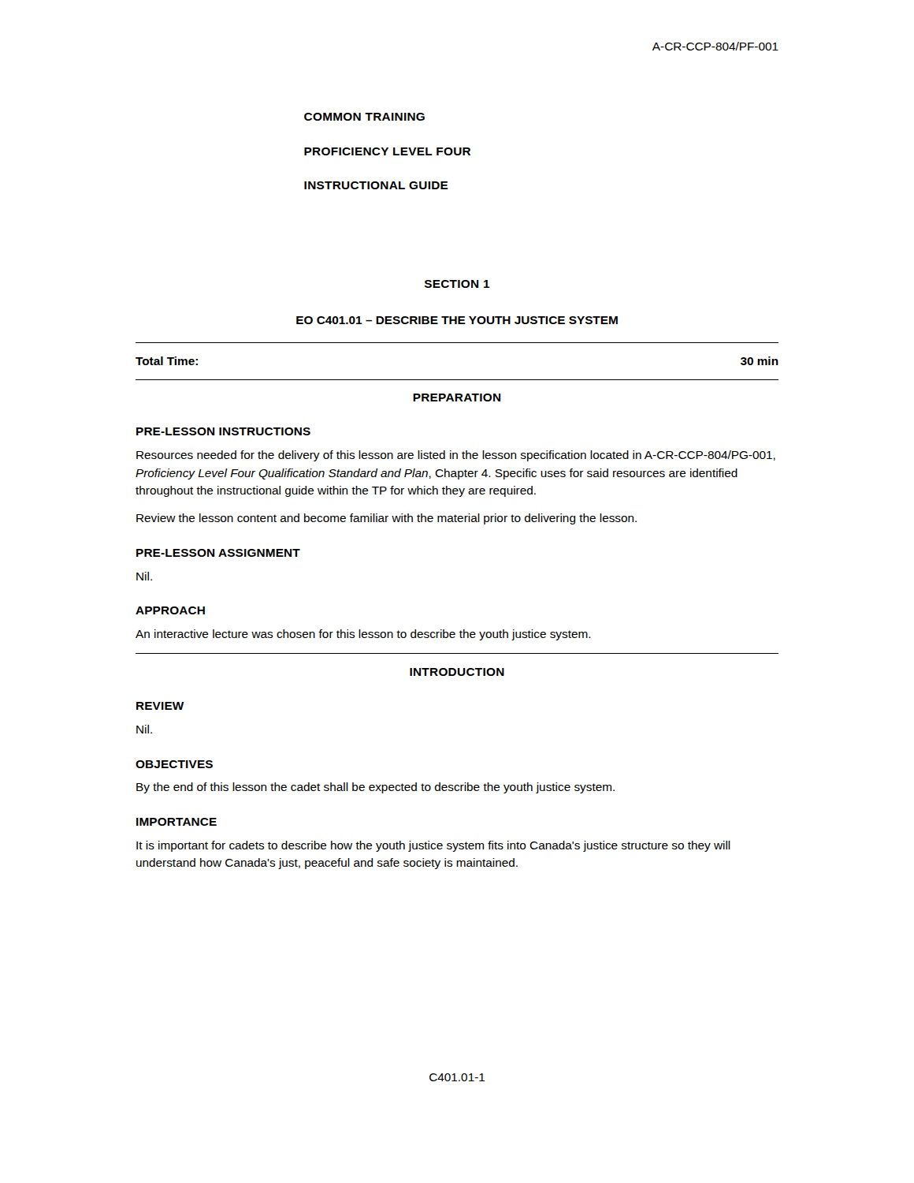A-CR-CCP-804/PF-001
COMMON TRAINING
PROFICIENCY LEVEL FOUR
INSTRUCTIONAL GUIDE
SECTION 1
EO C401.01 – DESCRIBE THE YOUTH JUSTICE SYSTEM
Total Time: 30 min
PREPARATION
PRE-LESSON INSTRUCTIONS
Resources needed for the delivery of this lesson are listed in the lesson specification located in A-CR-CCP-804/PG-001, Proficiency Level Four Qualification Standard and Plan, Chapter 4. Specific uses for said resources are identified throughout the instructional guide within the TP for which they are required.
Review the lesson content and become familiar with the material prior to delivering the lesson.
PRE-LESSON ASSIGNMENT
Nil.
APPROACH
An interactive lecture was chosen for this lesson to describe the youth justice system.
INTRODUCTION
REVIEW
Nil.
OBJECTIVES
By the end of this lesson the cadet shall be expected to describe the youth justice system.
IMPORTANCE
It is important for cadets to describe how the youth justice system fits into Canada's justice structure so they will understand how Canada's just, peaceful and safe society is maintained.
C401.01-1